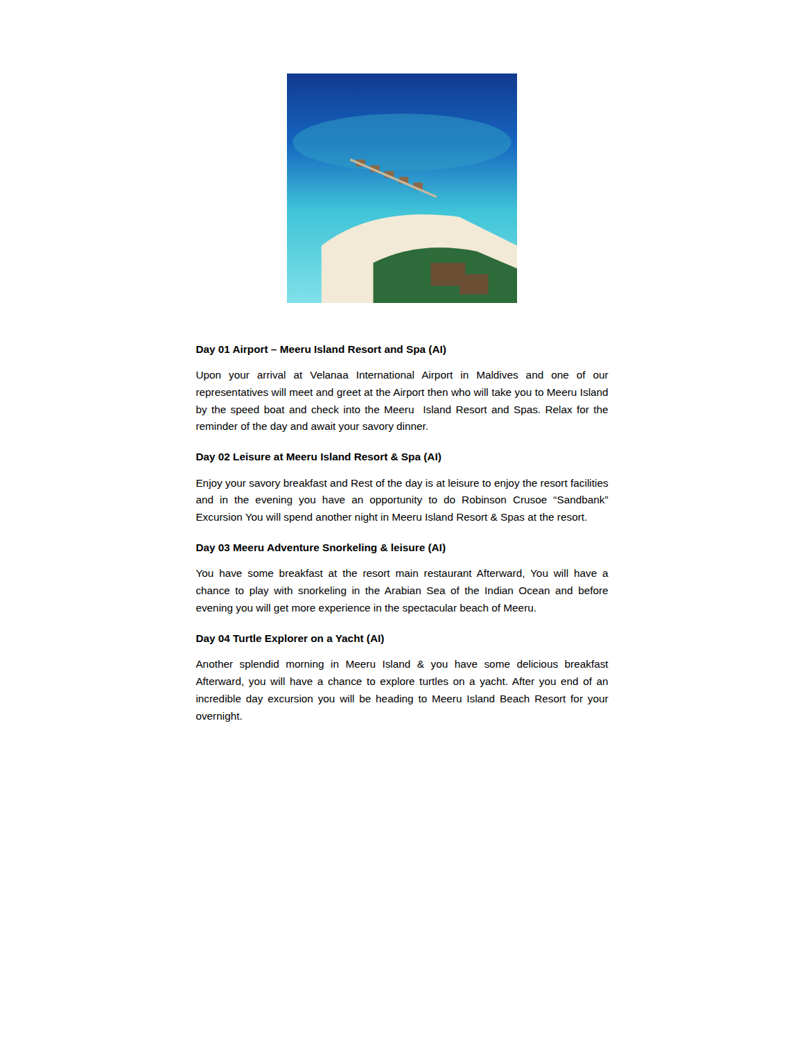Day 01 Airport – Meeru Island Resort and Spa (AI)
Upon your arrival at Velanaa International Airport in Maldives and one of our representatives will meet and greet at the Airport then who will take you to Meeru Island by the speed boat and check into the Meeru Island Resort and Spas. Relax for the reminder of the day and await your savory dinner.
Day 02 Leisure at Meeru Island Resort & Spa (AI)
Enjoy your savory breakfast and Rest of the day is at leisure to enjoy the resort facilities and in the evening you have an opportunity to do Robinson Crusoe “Sandbank” Excursion You will spend another night in Meeru Island Resort & Spas at the resort.
Day 03 Meeru Adventure Snorkeling & leisure (AI)
You have some breakfast at the resort main restaurant Afterward, You will have a chance to play with snorkeling in the Arabian Sea of the Indian Ocean and before evening you will get more experience in the spectacular beach of Meeru.
Day 04 Turtle Explorer on a Yacht (AI)
Another splendid morning in Meeru Island & you have some delicious breakfast Afterward, you will have a chance to explore turtles on a yacht. After you end of an incredible day excursion you will be heading to Meeru Island Beach Resort for your overnight.